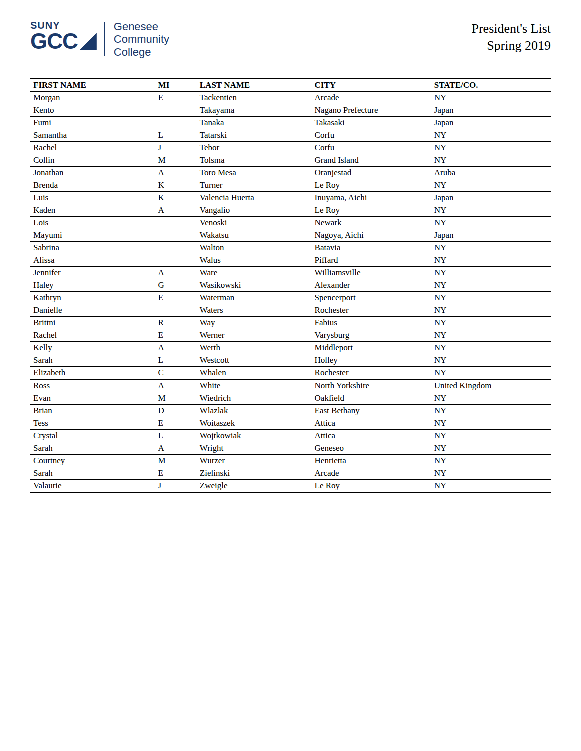SUNY
GCC
Genesee
Community
College
President's List
Spring 2019
| FIRST NAME | MI | LAST NAME | CITY | STATE/CO. |
| --- | --- | --- | --- | --- |
| Morgan | E | Tackentien | Arcade | NY |
| Kento | | Takayama | Nagano Prefecture | Japan |
| Fumi | | Tanaka | Takasaki | Japan |
| Samantha | L | Tatarski | Corfu | NY |
| Rachel | J | Tebor | Corfu | NY |
| Collin | M | Tolsma | Grand Island | NY |
| Jonathan | A | Toro Mesa | Oranjestad | Aruba |
| Brenda | K | Turner | Le Roy | NY |
| Luis | K | Valencia Huerta | Inuyama, Aichi | Japan |
| Kaden | A | Vangalio | Le Roy | NY |
| Lois | | Venoski | Newark | NY |
| Mayumi | | Wakatsu | Nagoya, Aichi | Japan |
| Sabrina | | Walton | Batavia | NY |
| Alissa | | Walus | Piffard | NY |
| Jennifer | A | Ware | Williamsville | NY |
| Haley | G | Wasikowski | Alexander | NY |
| Kathryn | E | Waterman | Spencerport | NY |
| Danielle | | Waters | Rochester | NY |
| Brittni | R | Way | Fabius | NY |
| Rachel | E | Werner | Varysburg | NY |
| Kelly | A | Werth | Middleport | NY |
| Sarah | L | Westcott | Holley | NY |
| Elizabeth | C | Whalen | Rochester | NY |
| Ross | A | White | North Yorkshire | United Kingdom |
| Evan | M | Wiedrich | Oakfield | NY |
| Brian | D | Wlazlak | East Bethany | NY |
| Tess | E | Woitaszek | Attica | NY |
| Crystal | L | Wojtkowiak | Attica | NY |
| Sarah | A | Wright | Geneseo | NY |
| Courtney | M | Wurzer | Henrietta | NY |
| Sarah | E | Zielinski | Arcade | NY |
| Valaurie | J | Zweigle | Le Roy | NY |